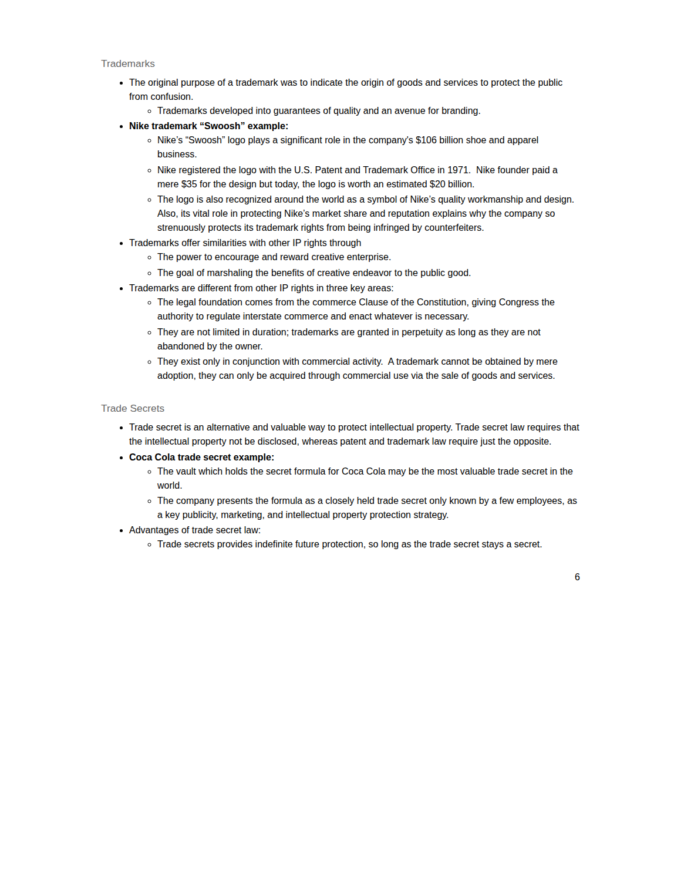Trademarks
The original purpose of a trademark was to indicate the origin of goods and services to protect the public from confusion.
Trademarks developed into guarantees of quality and an avenue for branding.
Nike trademark “Swoosh” example:
Nike’s “Swoosh” logo plays a significant role in the company's $106 billion shoe and apparel business.
Nike registered the logo with the U.S. Patent and Trademark Office in 1971. Nike founder paid a mere $35 for the design but today, the logo is worth an estimated $20 billion.
The logo is also recognized around the world as a symbol of Nike’s quality workmanship and design. Also, its vital role in protecting Nike’s market share and reputation explains why the company so strenuously protects its trademark rights from being infringed by counterfeiters.
Trademarks offer similarities with other IP rights through
The power to encourage and reward creative enterprise.
The goal of marshaling the benefits of creative endeavor to the public good.
Trademarks are different from other IP rights in three key areas:
The legal foundation comes from the commerce Clause of the Constitution, giving Congress the authority to regulate interstate commerce and enact whatever is necessary.
They are not limited in duration; trademarks are granted in perpetuity as long as they are not abandoned by the owner.
They exist only in conjunction with commercial activity. A trademark cannot be obtained by mere adoption, they can only be acquired through commercial use via the sale of goods and services.
Trade Secrets
Trade secret is an alternative and valuable way to protect intellectual property. Trade secret law requires that the intellectual property not be disclosed, whereas patent and trademark law require just the opposite.
Coca Cola trade secret example:
The vault which holds the secret formula for Coca Cola may be the most valuable trade secret in the world.
The company presents the formula as a closely held trade secret only known by a few employees, as a key publicity, marketing, and intellectual property protection strategy.
Advantages of trade secret law:
Trade secrets provides indefinite future protection, so long as the trade secret stays a secret.
6